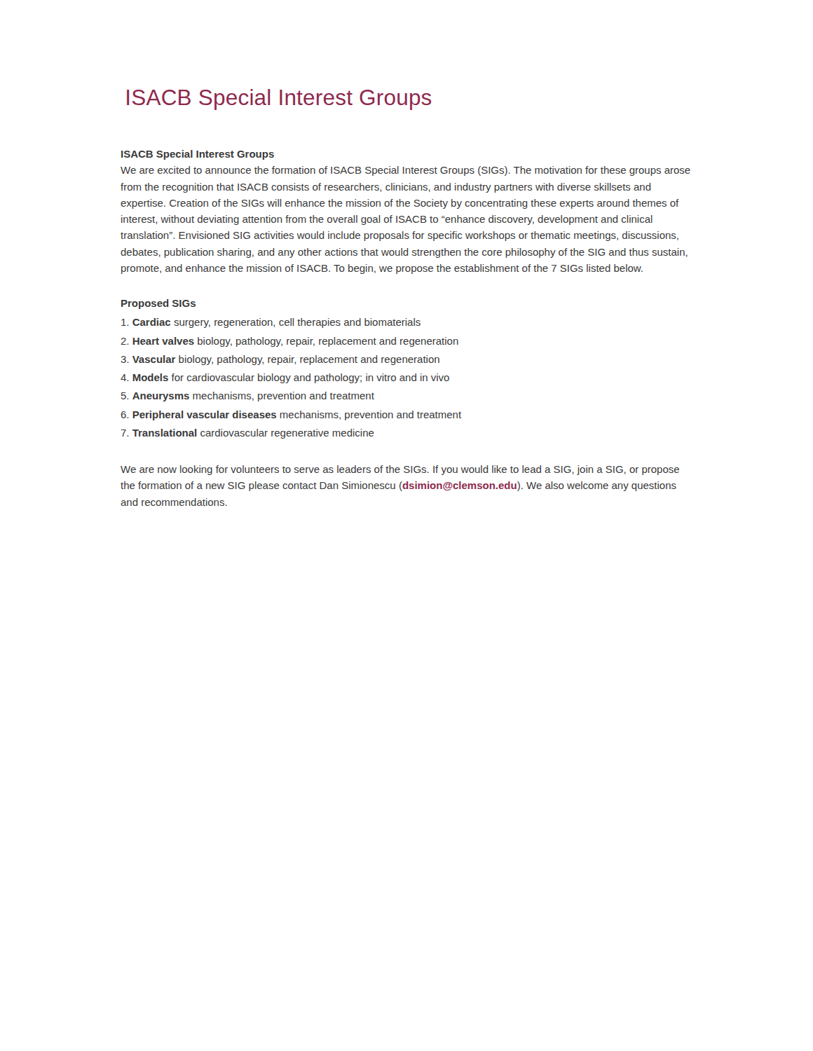ISACB Special Interest Groups
ISACB Special Interest Groups
We are excited to announce the formation of ISACB Special Interest Groups (SIGs). The motivation for these groups arose from the recognition that ISACB consists of researchers, clinicians, and industry partners with diverse skillsets and expertise. Creation of the SIGs will enhance the mission of the Society by concentrating these experts around themes of interest, without deviating attention from the overall goal of ISACB to “enhance discovery, development and clinical translation”. Envisioned SIG activities would include proposals for specific workshops or thematic meetings, discussions, debates, publication sharing, and any other actions that would strengthen the core philosophy of the SIG and thus sustain, promote, and enhance the mission of ISACB. To begin, we propose the establishment of the 7 SIGs listed below.
Proposed SIGs
Cardiac surgery, regeneration, cell therapies and biomaterials
Heart valves biology, pathology, repair, replacement and regeneration
Vascular biology, pathology, repair, replacement and regeneration
Models for cardiovascular biology and pathology; in vitro and in vivo
Aneurysms mechanisms, prevention and treatment
Peripheral vascular diseases mechanisms, prevention and treatment
Translational cardiovascular regenerative medicine
We are now looking for volunteers to serve as leaders of the SIGs. If you would like to lead a SIG, join a SIG, or propose the formation of a new SIG please contact Dan Simionescu (dsimion@clemson.edu). We also welcome any questions and recommendations.